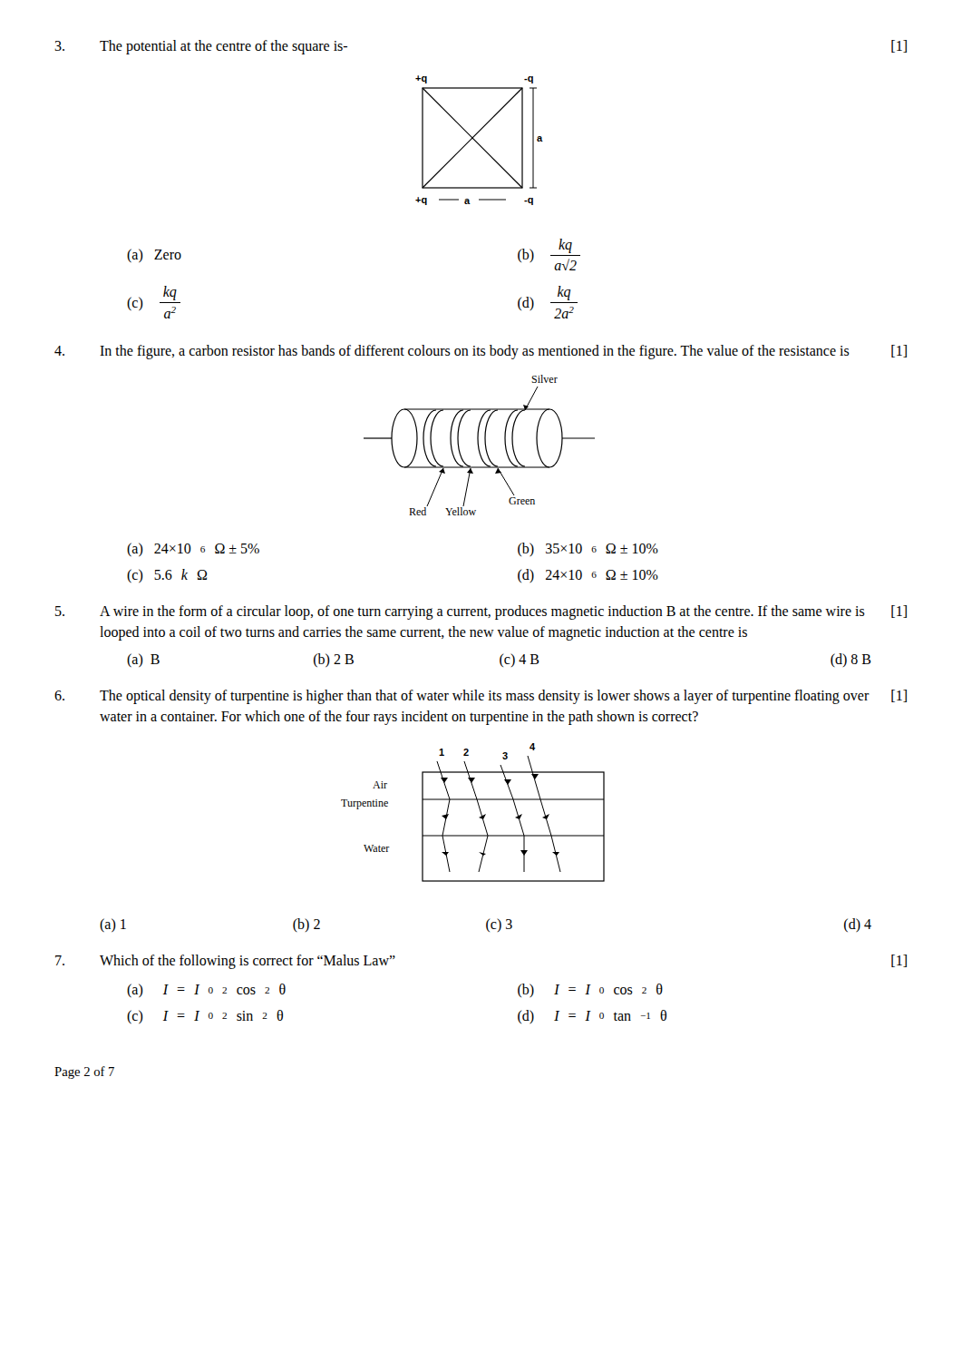3.
The potential at the centre of the square is-
+q -q +q -q a a a
(a) Zero
(b) kq a√2
(c) kq a2
(d) kq 2a2
[1]
4.
In the figure, a carbon resistor has bands of different colours on its body as mentioned in the figure. The value of the resistance is
Silver Green Yellow Red
(a) 24×106Ω ± 5%
(b) 35×106Ω ± 10%
(c) 5.6 k Ω
(d) 24×106Ω ± 10%
[1]
5.
A wire in the form of a circular loop, of one turn carrying a current, produces magnetic induction B at the centre. If the same wire is looped into a coil of two turns and carries the same current, the new value of magnetic induction at the centre is
(a) B (b) 2 B (c) 4 B (d) 8 B
[1]
6.
The optical density of turpentine is higher than that of water while its mass density is lower shows a layer of turpentine floating over water in a container. For which one of the four rays incident on turpentine in the path shown is correct?
Air Turpentine Water 1 2 3 4
(a) 1 (b) 2 (c) 3 (d) 4
[1]
7.
Which of the following is correct for “Malus Law”
(a) I = I02 cos2 θ
(b) I = I0 cos2 θ
(c) I = I02 sin2 θ
(d) I = I0 tan−1 θ
[1]
Page 2 of 7